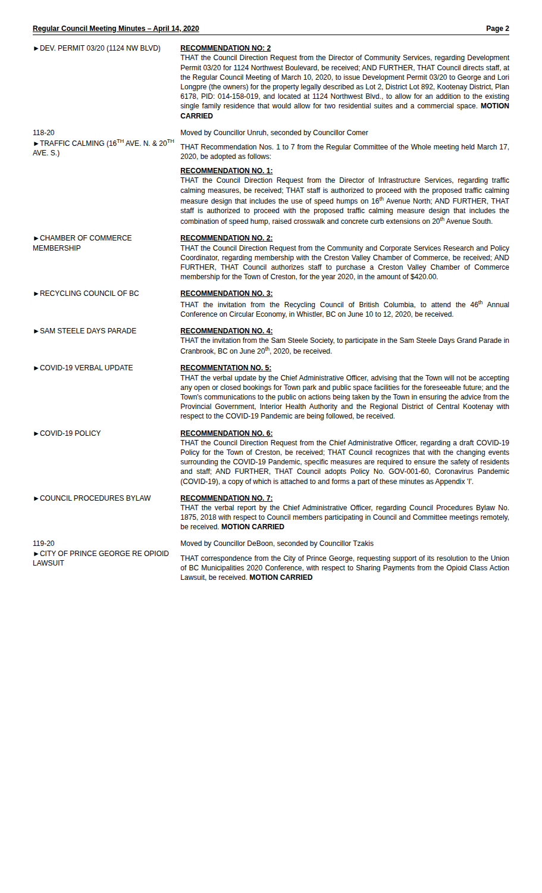Regular Council Meeting Minutes – April 14, 2020 Page 2
| ►DEV. PERMIT 03/20 (1124 NW BLVD) | RECOMMENDATION NO: 2 THAT the Council Direction Request from the Director of Community Services, regarding Development Permit 03/20 for 1124 Northwest Boulevard, be received; AND FURTHER, THAT Council directs staff, at the Regular Council Meeting of March 10, 2020, to issue Development Permit 03/20 to George and Lori Longpre (the owners) for the property legally described as Lot 2, District Lot 892, Kootenay District, Plan 6178, PID: 014-158-019, and located at 1124 Northwest Blvd., to allow for an addition to the existing single family residence that would allow for two residential suites and a commercial space. MOTION CARRIED |
| 118-20 ►TRAFFIC CALMING (16 TH AVE. N. & 20 TH AVE. S.) | Moved by Councillor Unruh, seconded by Councillor Comer THAT Recommendation Nos. 1 to 7 from the Regular Committee of the Whole meeting held March 17, 2020, be adopted as follows: RECOMMENDATION NO. 1: THAT the Council Direction Request from the Director of Infrastructure Services, regarding traffic calming measures, be received; THAT staff is authorized to proceed with the proposed traffic calming measure design that includes the use of speed humps on 16 th Avenue North; AND FURTHER, THAT staff is authorized to proceed with the proposed traffic calming measure design that includes the combination of speed hump, raised crosswalk and concrete curb extensions on 20 th Avenue South. |
| ►CHAMBER OF COMMERCE MEMBERSHIP | RECOMMENDATION NO. 2: THAT the Council Direction Request from the Community and Corporate Services Research and Policy Coordinator, regarding membership with the Creston Valley Chamber of Commerce, be received; AND FURTHER, THAT Council authorizes staff to purchase a Creston Valley Chamber of Commerce membership for the Town of Creston, for the year 2020, in the amount of $420.00. |
| ►RECYCLING COUNCIL OF BC | RECOMMENDATION NO. 3: THAT the invitation from the Recycling Council of British Columbia, to attend the 46 th Annual Conference on Circular Economy, in Whistler, BC on June 10 to 12, 2020, be received. |
| ►SAM STEELE DAYS PARADE | RECOMMENDATION NO. 4: THAT the invitation from the Sam Steele Society, to participate in the Sam Steele Days Grand Parade in Cranbrook, BC on June 20 th , 2020, be received. |
| ►COVID-19 VERBAL UPDATE | RECOMMENTATION NO. 5: THAT the verbal update by the Chief Administrative Officer, advising that the Town will not be accepting any open or closed bookings for Town park and public space facilities for the foreseeable future; and the Town's communications to the public on actions being taken by the Town in ensuring the advice from the Provincial Government, Interior Health Authority and the Regional District of Central Kootenay with respect to the COVID-19 Pandemic are being followed, be received. |
| ►COVID-19 POLICY | RECOMMENDATION NO. 6: THAT the Council Direction Request from the Chief Administrative Officer, regarding a draft COVID-19 Policy for the Town of Creston, be received; THAT Council recognizes that with the changing events surrounding the COVID-19 Pandemic, specific measures are required to ensure the safety of residents and staff; AND FURTHER, THAT Council adopts Policy No. GOV-001-60, Coronavirus Pandemic (COVID-19), a copy of which is attached to and forms a part of these minutes as Appendix 'I'. |
| ►COUNCIL PROCEDURES BYLAW | RECOMMENDATION NO. 7: THAT the verbal report by the Chief Administrative Officer, regarding Council Procedures Bylaw No. 1875, 2018 with respect to Council members participating in Council and Committee meetings remotely, be received. MOTION CARRIED |
| 119-20 ►CITY OF PRINCE GEORGE RE OPIOID LAWSUIT | Moved by Councillor DeBoon, seconded by Councillor Tzakis THAT correspondence from the City of Prince George, requesting support of its resolution to the Union of BC Municipalities 2020 Conference, with respect to Sharing Payments from the Opioid Class Action Lawsuit, be received. MOTION CARRIED |